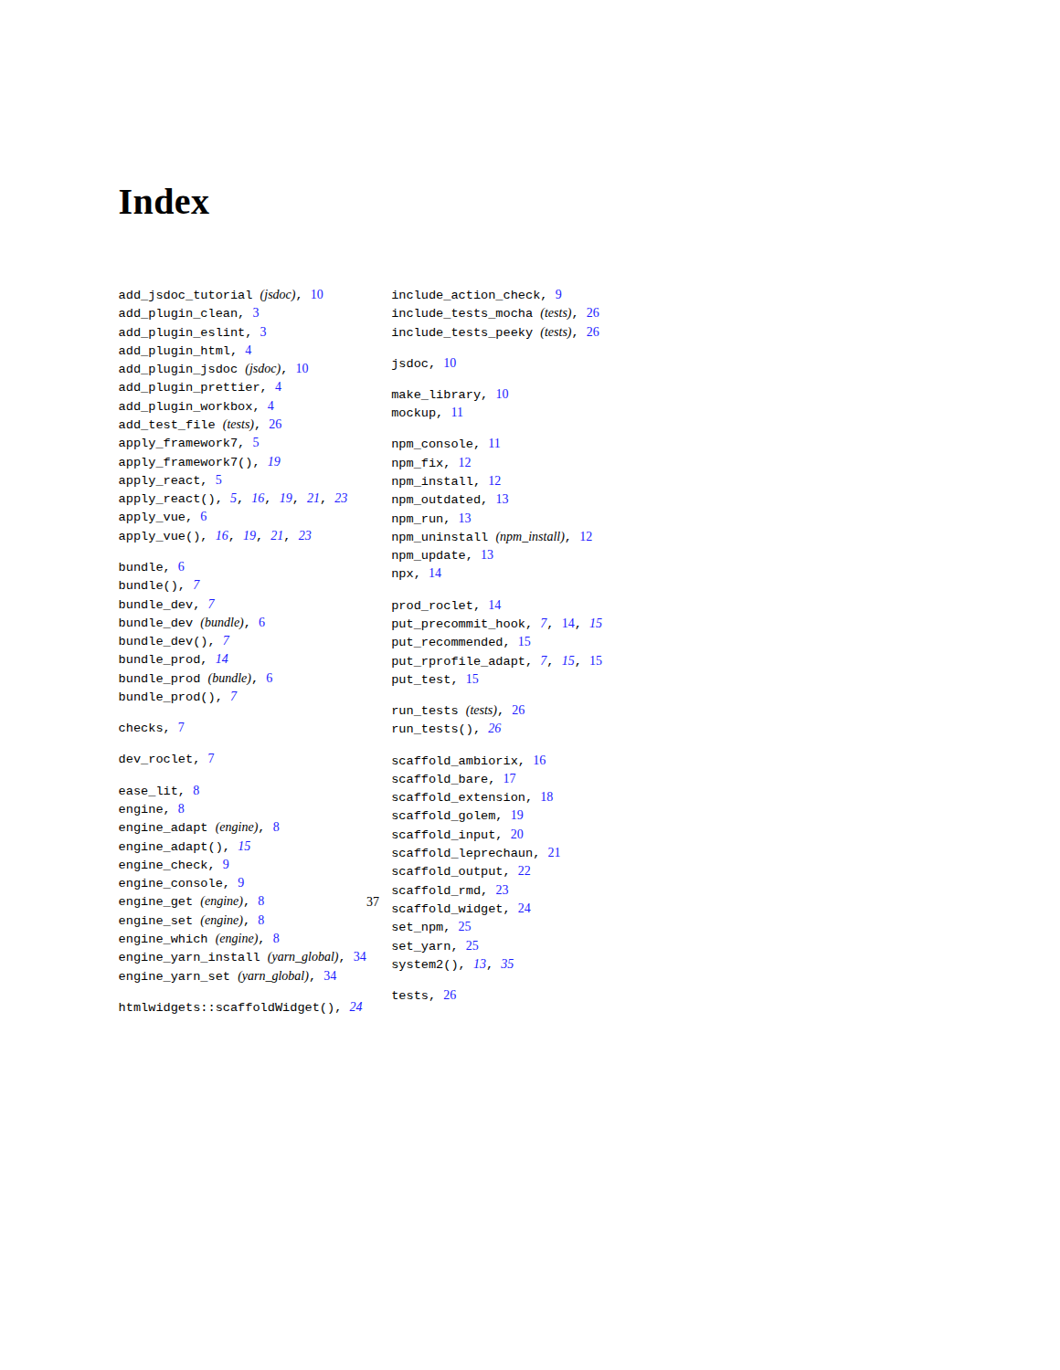Index
add_jsdoc_tutorial (jsdoc), 10
add_plugin_clean, 3
add_plugin_eslint, 3
add_plugin_html, 4
add_plugin_jsdoc (jsdoc), 10
add_plugin_prettier, 4
add_plugin_workbox, 4
add_test_file (tests), 26
apply_framework7, 5
apply_framework7(), 19
apply_react, 5
apply_react(), 5, 16, 19, 21, 23
apply_vue, 6
apply_vue(), 16, 19, 21, 23
bundle, 6
bundle(), 7
bundle_dev, 7
bundle_dev (bundle), 6
bundle_dev(), 7
bundle_prod, 14
bundle_prod (bundle), 6
bundle_prod(), 7
checks, 7
dev_roclet, 7
ease_lit, 8
engine, 8
engine_adapt (engine), 8
engine_adapt(), 15
engine_check, 9
engine_console, 9
engine_get (engine), 8
engine_set (engine), 8
engine_which (engine), 8
engine_yarn_install (yarn_global), 34
engine_yarn_set (yarn_global), 34
htmlwidgets::scaffoldWidget(), 24
include_action_check, 9
include_tests_mocha (tests), 26
include_tests_peeky (tests), 26
jsdoc, 10
make_library, 10
mockup, 11
npm_console, 11
npm_fix, 12
npm_install, 12
npm_outdated, 13
npm_run, 13
npm_uninstall (npm_install), 12
npm_update, 13
npx, 14
prod_roclet, 14
put_precommit_hook, 7, 14, 15
put_recommended, 15
put_rprofile_adapt, 7, 15, 15
put_test, 15
run_tests (tests), 26
run_tests(), 26
scaffold_ambiorix, 16
scaffold_bare, 17
scaffold_extension, 18
scaffold_golem, 19
scaffold_input, 20
scaffold_leprechaun, 21
scaffold_output, 22
scaffold_rmd, 23
scaffold_widget, 24
set_npm, 25
set_yarn, 25
system2(), 13, 35
tests, 26
37